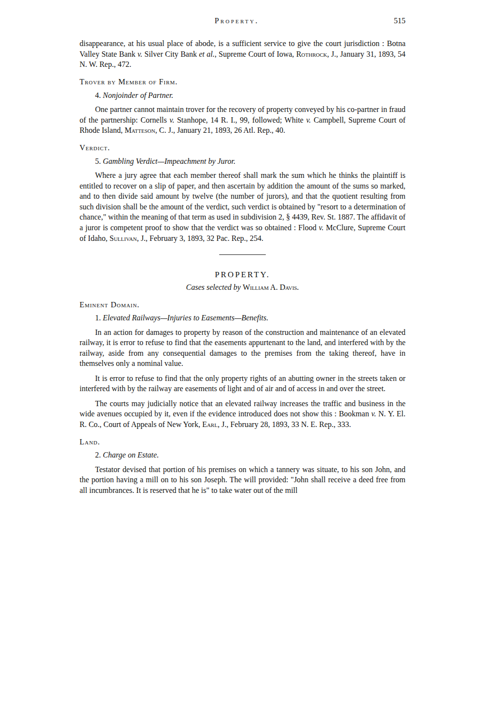Property. 515
disappearance, at his usual place of abode, is a sufficient service to give the court jurisdiction : Botna Valley State Bank v. Silver City Bank et al., Supreme Court of Iowa, Rothrock, J., January 31, 1893, 54 N. W. Rep., 472.
Trover by Member of Firm.
4. Nonjoinder of Partner.
One partner cannot maintain trover for the recovery of property conveyed by his co-partner in fraud of the partnership: Cornells v. Stanhope, 14 R. I., 99, followed; White v. Campbell, Supreme Court of Rhode Island, Matteson, C. J., January 21, 1893, 26 Atl. Rep., 40.
Verdict.
5. Gambling Verdict—Impeachment by Juror.
Where a jury agree that each member thereof shall mark the sum which he thinks the plaintiff is entitled to recover on a slip of paper, and then ascertain by addition the amount of the sums so marked, and to then divide said amount by twelve (the number of jurors), and that the quotient resulting from such division shall be the amount of the verdict, such verdict is obtained by "resort to a determination of chance," within the meaning of that term as used in subdivision 2, § 4439, Rev. St. 1887. The affidavit of a juror is competent proof to show that the verdict was so obtained : Flood v. McClure, Supreme Court of Idaho, Sullivan, J., February 3, 1893, 32 Pac. Rep., 254.
PROPERTY.
Cases selected by William A. Davis.
Eminent Domain.
1. Elevated Railways—Injuries to Easements—Benefits.
In an action for damages to property by reason of the construction and maintenance of an elevated railway, it is error to refuse to find that the easements appurtenant to the land, and interfered with by the railway, aside from any consequential damages to the premises from the taking thereof, have in themselves only a nominal value.
It is error to refuse to find that the only property rights of an abutting owner in the streets taken or interfered with by the railway are easements of light and of air and of access in and over the street.
The courts may judicially notice that an elevated railway increases the traffic and business in the wide avenues occupied by it, even if the evidence introduced does not show this : Bookman v. N. Y. El. R. Co., Court of Appeals of New York, Earl, J., February 28, 1893, 33 N. E. Rep., 333.
Land.
2. Charge on Estate.
Testator devised that portion of his premises on which a tannery was situate, to his son John, and the portion having a mill on to his son Joseph. The will provided: "John shall receive a deed free from all incumbrances. It is reserved that he is" to take water out of the mill